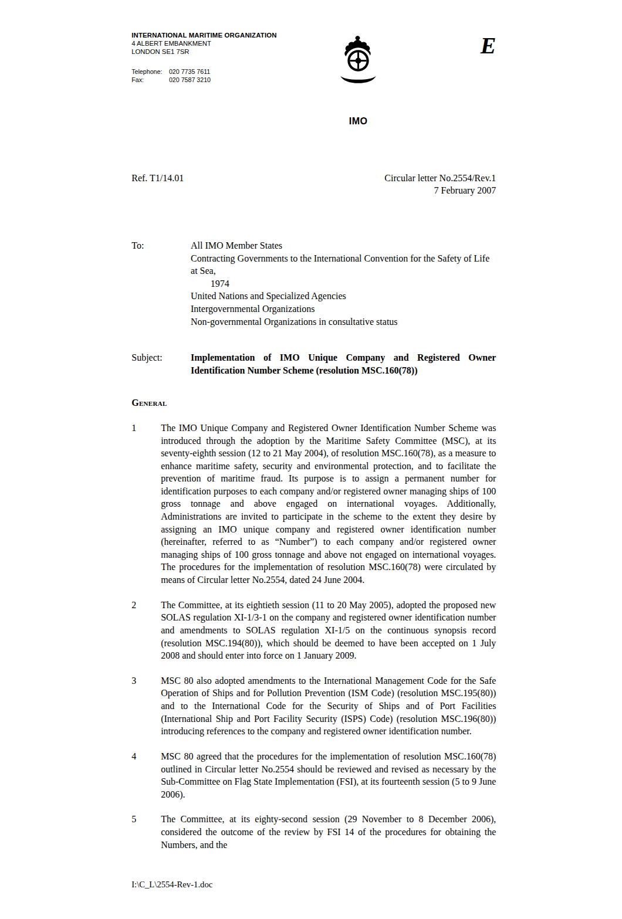INTERNATIONAL MARITIME ORGANIZATION
4 ALBERT EMBANKMENT
LONDON SE1 7SR
| Telephone: | 020 7735 7611 |
| Fax: | 020 7587 3210 |
IMO
E
Ref. T1/14.01
Circular letter No.2554/Rev.1
7 February 2007
To:
All IMO Member States
Contracting Governments to the International Convention for the Safety of Life at Sea,
1974
United Nations and Specialized Agencies
Intergovernmental Organizations
Non-governmental Organizations in consultative status
Subject:
Implementation of IMO Unique Company and Registered Owner Identification Number Scheme (resolution MSC.160(78))
General
1
The IMO Unique Company and Registered Owner Identification Number Scheme was introduced through the adoption by the Maritime Safety Committee (MSC), at its seventy-eighth session (12 to 21 May 2004), of resolution MSC.160(78), as a measure to enhance maritime safety, security and environmental protection, and to facilitate the prevention of maritime fraud. Its purpose is to assign a permanent number for identification purposes to each company and/or registered owner managing ships of 100 gross tonnage and above engaged on international voyages. Additionally, Administrations are invited to participate in the scheme to the extent they desire by assigning an IMO unique company and registered owner identification number (hereinafter, referred to as “Number”) to each company and/or registered owner managing ships of 100 gross tonnage and above not engaged on international voyages. The procedures for the implementation of resolution MSC.160(78) were circulated by means of Circular letter No.2554, dated 24 June 2004.
2
The Committee, at its eightieth session (11 to 20 May 2005), adopted the proposed new SOLAS regulation XI-1/3-1 on the company and registered owner identification number and amendments to SOLAS regulation XI-1/5 on the continuous synopsis record (resolution MSC.194(80)), which should be deemed to have been accepted on 1 July 2008 and should enter into force on 1 January 2009.
3
MSC 80 also adopted amendments to the International Management Code for the Safe Operation of Ships and for Pollution Prevention (ISM Code) (resolution MSC.195(80)) and to the International Code for the Security of Ships and of Port Facilities (International Ship and Port Facility Security (ISPS) Code) (resolution MSC.196(80)) introducing references to the company and registered owner identification number.
4
MSC 80 agreed that the procedures for the implementation of resolution MSC.160(78) outlined in Circular letter No.2554 should be reviewed and revised as necessary by the Sub-Committee on Flag State Implementation (FSI), at its fourteenth session (5 to 9 June 2006).
5
The Committee, at its eighty-second session (29 November to 8 December 2006), considered the outcome of the review by FSI 14 of the procedures for obtaining the Numbers, and the
I:\C_L\2554-Rev-1.doc